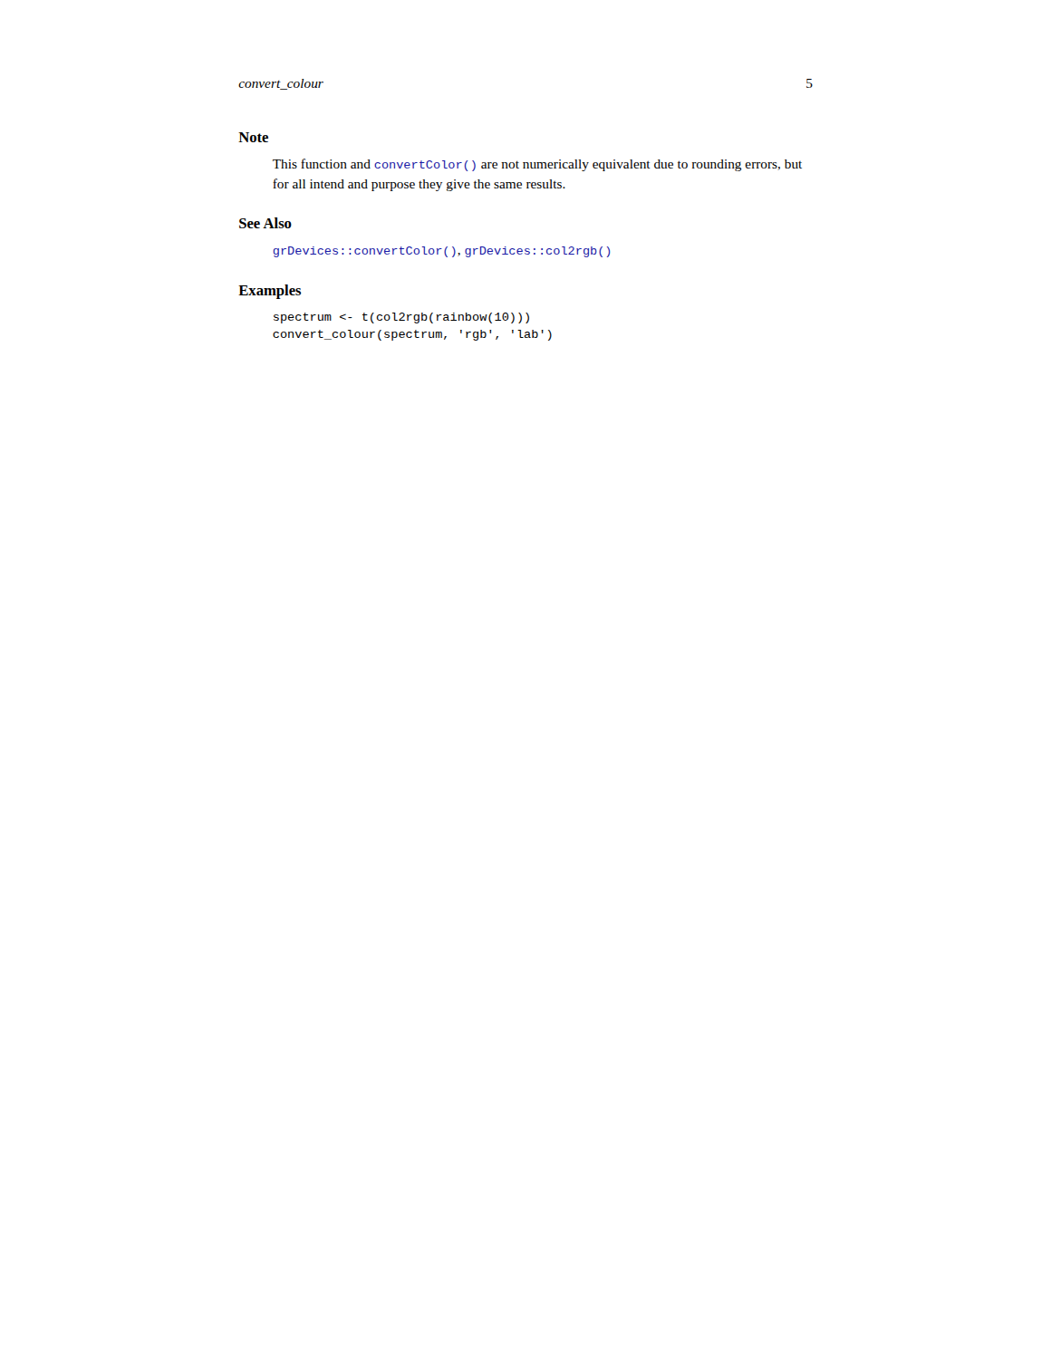convert_colour 5
Note
This function and convertColor() are not numerically equivalent due to rounding errors, but for all intend and purpose they give the same results.
See Also
grDevices::convertColor(), grDevices::col2rgb()
Examples
spectrum <- t(col2rgb(rainbow(10)))
convert_colour(spectrum, 'rgb', 'lab')